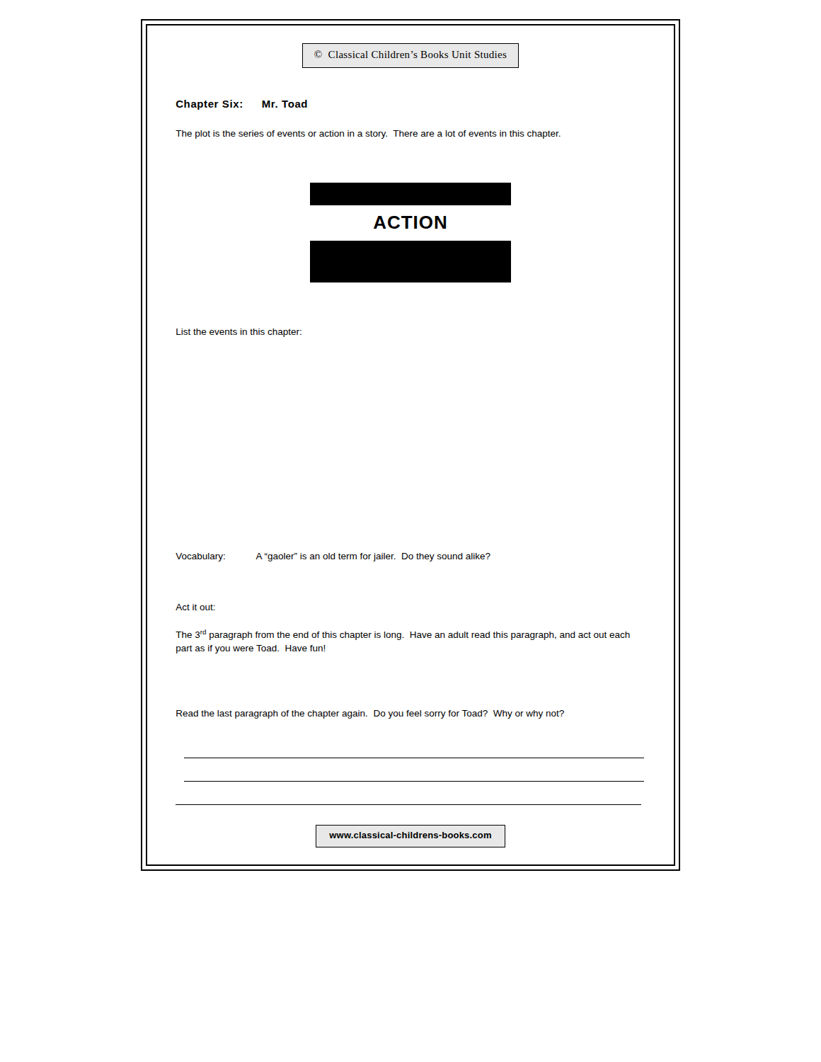© Classical Children’s Books Unit Studies
Chapter Six: Mr. Toad
The plot is the series of events or action in a story. There are a lot of events in this chapter.
ACTION
List the events in this chapter:
Vocabulary: A “gaoler” is an old term for jailer. Do they sound alike?
Act it out:
The 3rd paragraph from the end of this chapter is long. Have an adult read this paragraph, and act out each part as if you were Toad. Have fun!
Read the last paragraph of the chapter again. Do you feel sorry for Toad? Why or why not?
www.classical-childrens-books.com